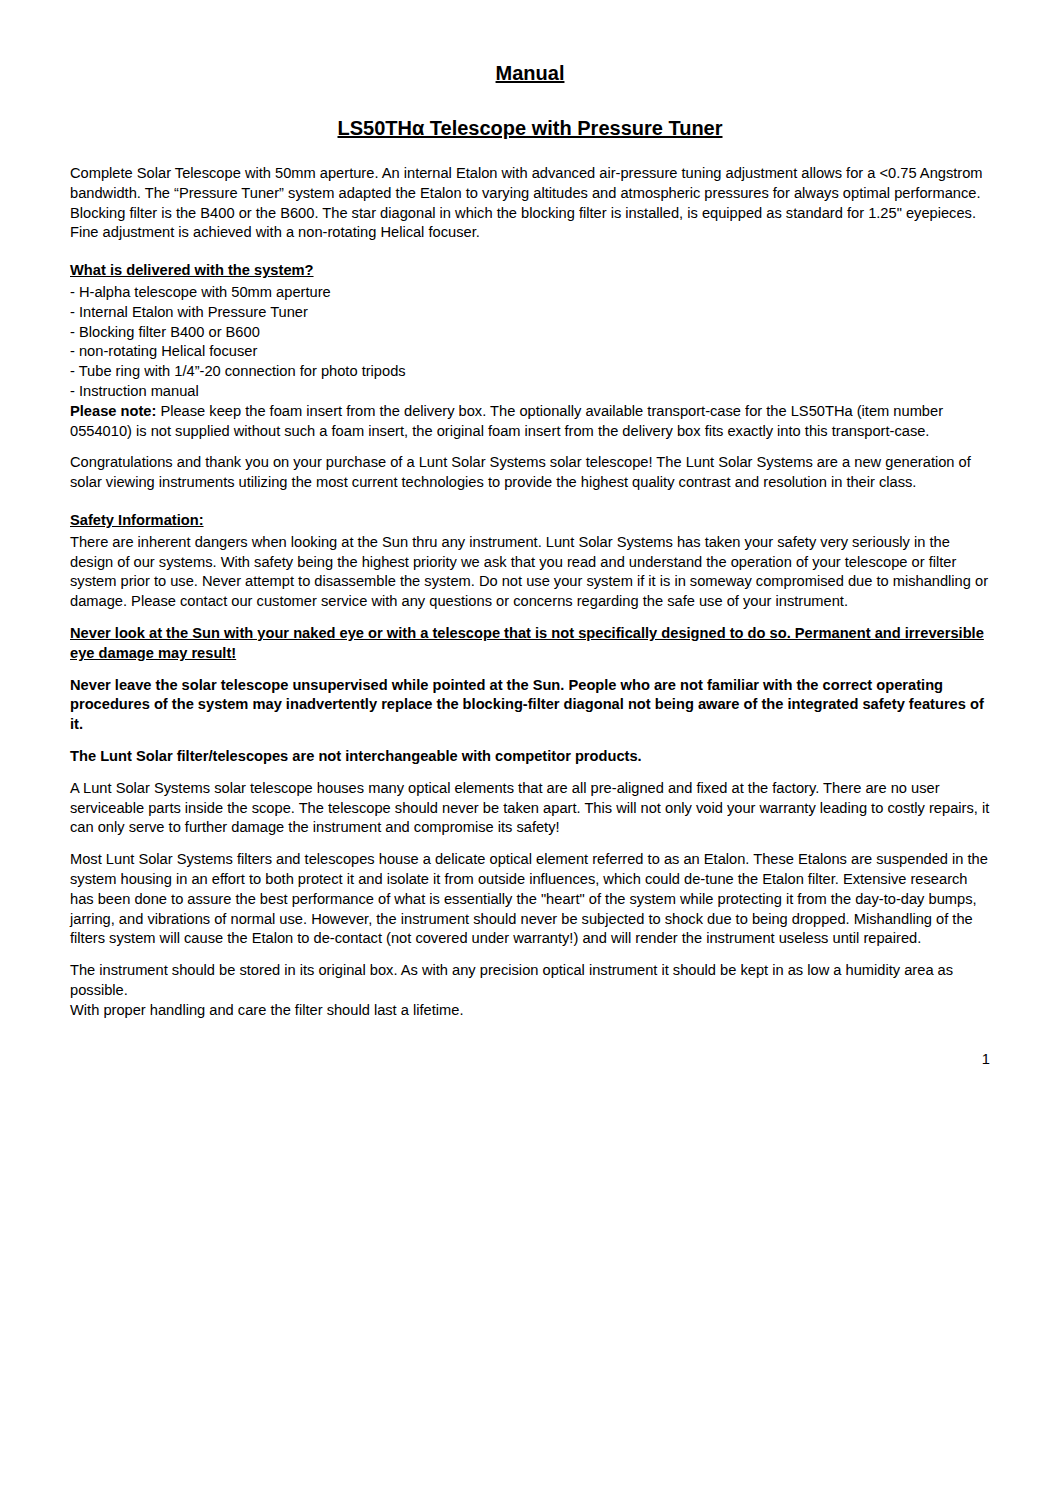Manual
LS50THα Telescope with Pressure Tuner
Complete Solar Telescope with 50mm aperture. An internal Etalon with advanced air-pressure tuning adjustment allows for a <0.75 Angstrom bandwidth. The “Pressure Tuner” system adapted the Etalon to varying altitudes and atmospheric pressures for always optimal performance. Blocking filter is the B400 or the B600. The star diagonal in which the blocking filter is installed, is equipped as standard for 1.25" eyepieces. Fine adjustment is achieved with a non-rotating Helical focuser.
What is delivered with the system?
- H-alpha telescope with 50mm aperture
- Internal Etalon with Pressure Tuner
- Blocking filter B400 or B600
- non-rotating Helical focuser
- Tube ring with 1/4”-20 connection for photo tripods
- Instruction manual
Please note: Please keep the foam insert from the delivery box. The optionally available transport-case for the LS50THa (item number 0554010) is not supplied without such a foam insert, the original foam insert from the delivery box fits exactly into this transport-case.
Congratulations and thank you on your purchase of a Lunt Solar Systems solar telescope! The Lunt Solar Systems are a new generation of solar viewing instruments utilizing the most current technologies to provide the highest quality contrast and resolution in their class.
Safety Information:
There are inherent dangers when looking at the Sun thru any instrument. Lunt Solar Systems has taken your safety very seriously in the design of our systems. With safety being the highest priority we ask that you read and understand the operation of your telescope or filter system prior to use. Never attempt to disassemble the system. Do not use your system if it is in someway compromised due to mishandling or damage. Please contact our customer service with any questions or concerns regarding the safe use of your instrument.
Never look at the Sun with your naked eye or with a telescope that is not specifically designed to do so. Permanent and irreversible eye damage may result!
Never leave the solar telescope unsupervised while pointed at the Sun. People who are not familiar with the correct operating procedures of the system may inadvertently replace the blocking-filter diagonal not being aware of the integrated safety features of it.
The Lunt Solar filter/telescopes are not interchangeable with competitor products.
A Lunt Solar Systems solar telescope houses many optical elements that are all pre-aligned and fixed at the factory. There are no user serviceable parts inside the scope. The telescope should never be taken apart. This will not only void your warranty leading to costly repairs, it can only serve to further damage the instrument and compromise its safety!
Most Lunt Solar Systems filters and telescopes house a delicate optical element referred to as an Etalon. These Etalons are suspended in the system housing in an effort to both protect it and isolate it from outside influences, which could de-tune the Etalon filter. Extensive research has been done to assure the best performance of what is essentially the "heart" of the system while protecting it from the day-to-day bumps, jarring, and vibrations of normal use. However, the instrument should never be subjected to shock due to being dropped. Mishandling of the filters system will cause the Etalon to de-contact (not covered under warranty!) and will render the instrument useless until repaired.
The instrument should be stored in its original box. As with any precision optical instrument it should be kept in as low a humidity area as possible.
With proper handling and care the filter should last a lifetime.
1